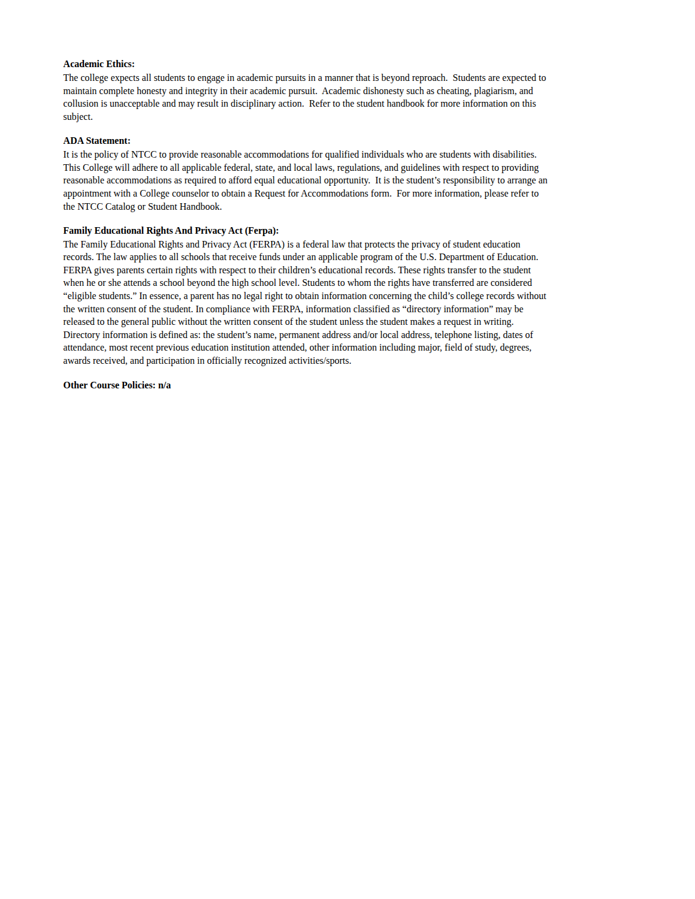Academic Ethics:
The college expects all students to engage in academic pursuits in a manner that is beyond reproach. Students are expected to maintain complete honesty and integrity in their academic pursuit. Academic dishonesty such as cheating, plagiarism, and collusion is unacceptable and may result in disciplinary action. Refer to the student handbook for more information on this subject.
ADA Statement:
It is the policy of NTCC to provide reasonable accommodations for qualified individuals who are students with disabilities. This College will adhere to all applicable federal, state, and local laws, regulations, and guidelines with respect to providing reasonable accommodations as required to afford equal educational opportunity. It is the student’s responsibility to arrange an appointment with a College counselor to obtain a Request for Accommodations form. For more information, please refer to the NTCC Catalog or Student Handbook.
Family Educational Rights And Privacy Act (Ferpa):
The Family Educational Rights and Privacy Act (FERPA) is a federal law that protects the privacy of student education records. The law applies to all schools that receive funds under an applicable program of the U.S. Department of Education. FERPA gives parents certain rights with respect to their children’s educational records. These rights transfer to the student when he or she attends a school beyond the high school level. Students to whom the rights have transferred are considered “eligible students.” In essence, a parent has no legal right to obtain information concerning the child’s college records without the written consent of the student. In compliance with FERPA, information classified as “directory information” may be released to the general public without the written consent of the student unless the student makes a request in writing. Directory information is defined as: the student’s name, permanent address and/or local address, telephone listing, dates of attendance, most recent previous education institution attended, other information including major, field of study, degrees, awards received, and participation in officially recognized activities/sports.
Other Course Policies: n/a